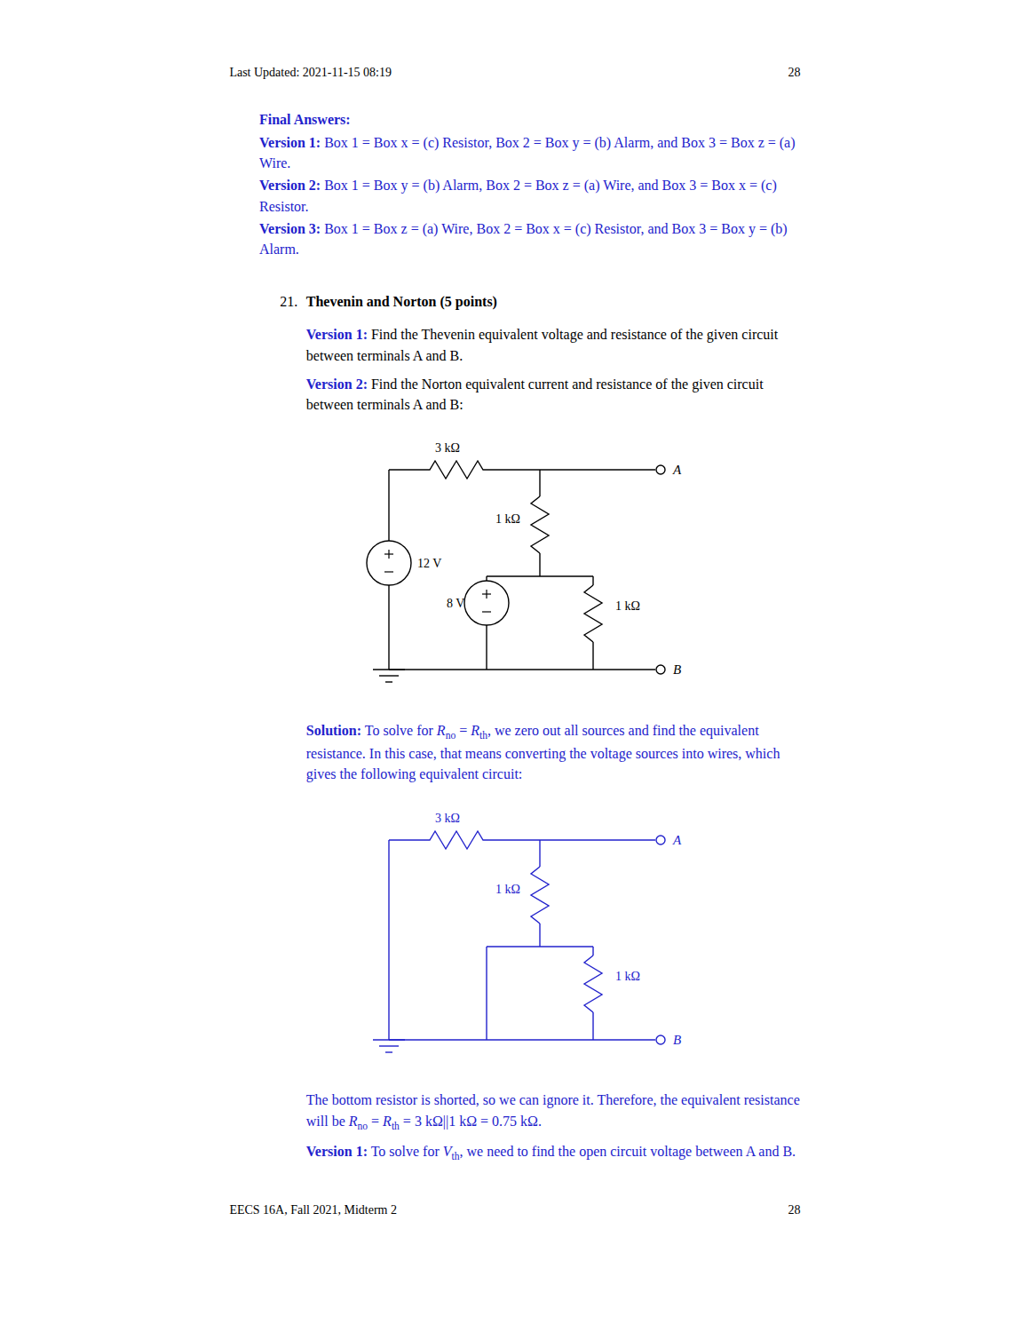Last Updated: 2021-11-15 08:19
28
Final Answers:
Version 1: Box 1 = Box x = (c) Resistor, Box 2 = Box y = (b) Alarm, and Box 3 = Box z = (a) Wire.
Version 2: Box 1 = Box y = (b) Alarm, Box 2 = Box z = (a) Wire, and Box 3 = Box x = (c) Resistor.
Version 3: Box 1 = Box z = (a) Wire, Box 2 = Box x = (c) Resistor, and Box 3 = Box y = (b) Alarm.
21. Thevenin and Norton (5 points)
Version 1: Find the Thevenin equivalent voltage and resistance of the given circuit between terminals A and B.
Version 2: Find the Norton equivalent current and resistance of the given circuit between terminals A and B:
A 1 kΩ 12 V 8 V 1 kΩ B 3 kΩ
Solution: To solve for Rno = Rth, we zero out all sources and find the equivalent resistance. In this case, that means converting the voltage sources into wires, which gives the following equivalent circuit:
A 3 kΩ 1 kΩ 1 kΩ B
The bottom resistor is shorted, so we can ignore it. Therefore, the equivalent resistance will be Rno = Rth = 3 kΩ||1 kΩ = 0.75 kΩ.
Version 1: To solve for Vth, we need to find the open circuit voltage between A and B.
EECS 16A, Fall 2021, Midterm 2
28